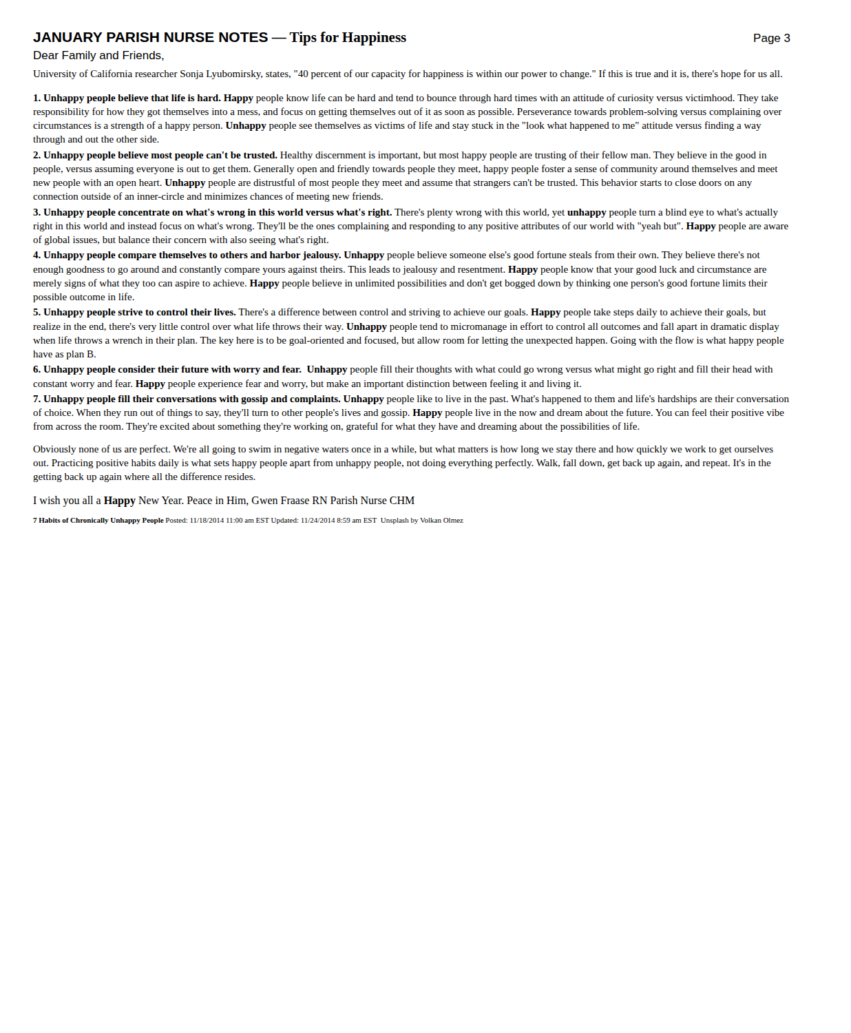JANUARY PARISH NURSE NOTES — Tips for Happiness
Page 3
Dear Family and Friends,
University of California researcher Sonja Lyubomirsky, states, "40 percent of our capacity for happiness is within our power to change." If this is true and it is, there's hope for us all.
1. Unhappy people believe that life is hard. Happy people know life can be hard and tend to bounce through hard times with an attitude of curiosity versus victimhood. They take responsibility for how they got themselves into a mess, and focus on getting themselves out of it as soon as possible. Perseverance towards problem-solving versus complaining over circumstances is a strength of a happy person. Unhappy people see themselves as victims of life and stay stuck in the "look what happened to me" attitude versus finding a way through and out the other side.
2. Unhappy people believe most people can't be trusted. Healthy discernment is important, but most happy people are trusting of their fellow man. They believe in the good in people, versus assuming everyone is out to get them. Generally open and friendly towards people they meet, happy people foster a sense of community around themselves and meet new people with an open heart. Unhappy people are distrustful of most people they meet and assume that strangers can't be trusted. This behavior starts to close doors on any connection outside of an inner-circle and minimizes chances of meeting new friends.
3. Unhappy people concentrate on what's wrong in this world versus what's right. There's plenty wrong with this world, yet unhappy people turn a blind eye to what's actually right in this world and instead focus on what's wrong. They'll be the ones complaining and responding to any positive attributes of our world with "yeah but". Happy people are aware of global issues, but balance their concern with also seeing what's right.
4. Unhappy people compare themselves to others and harbor jealousy. Unhappy people believe someone else's good fortune steals from their own. They believe there's not enough goodness to go around and constantly compare yours against theirs. This leads to jealousy and resentment. Happy people know that your good luck and circumstance are merely signs of what they too can aspire to achieve. Happy people believe in unlimited possibilities and don't get bogged down by thinking one person's good fortune limits their possible outcome in life.
5. Unhappy people strive to control their lives. There's a difference between control and striving to achieve our goals. Happy people take steps daily to achieve their goals, but realize in the end, there's very little control over what life throws their way. Unhappy people tend to micromanage in effort to control all outcomes and fall apart in dramatic display when life throws a wrench in their plan. The key here is to be goal-oriented and focused, but allow room for letting the unexpected happen. Going with the flow is what happy people have as plan B.
6. Unhappy people consider their future with worry and fear. Unhappy people fill their thoughts with what could go wrong versus what might go right and fill their head with constant worry and fear. Happy people experience fear and worry, but make an important distinction between feeling it and living it.
7. Unhappy people fill their conversations with gossip and complaints. Unhappy people like to live in the past. What's happened to them and life's hardships are their conversation of choice. When they run out of things to say, they'll turn to other people's lives and gossip. Happy people live in the now and dream about the future. You can feel their positive vibe from across the room. They're excited about something they're working on, grateful for what they have and dreaming about the possibilities of life.
Obviously none of us are perfect. We're all going to swim in negative waters once in a while, but what matters is how long we stay there and how quickly we work to get ourselves out. Practicing positive habits daily is what sets happy people apart from unhappy people, not doing everything perfectly. Walk, fall down, get back up again, and repeat. It's in the getting back up again where all the difference resides.
I wish you all a Happy New Year. Peace in Him, Gwen Fraase RN Parish Nurse CHM
7 Habits of Chronically Unhappy People Posted: 11/18/2014 11:00 am EST Updated: 11/24/2014 8:59 am EST Unsplash by Volkan Olmez